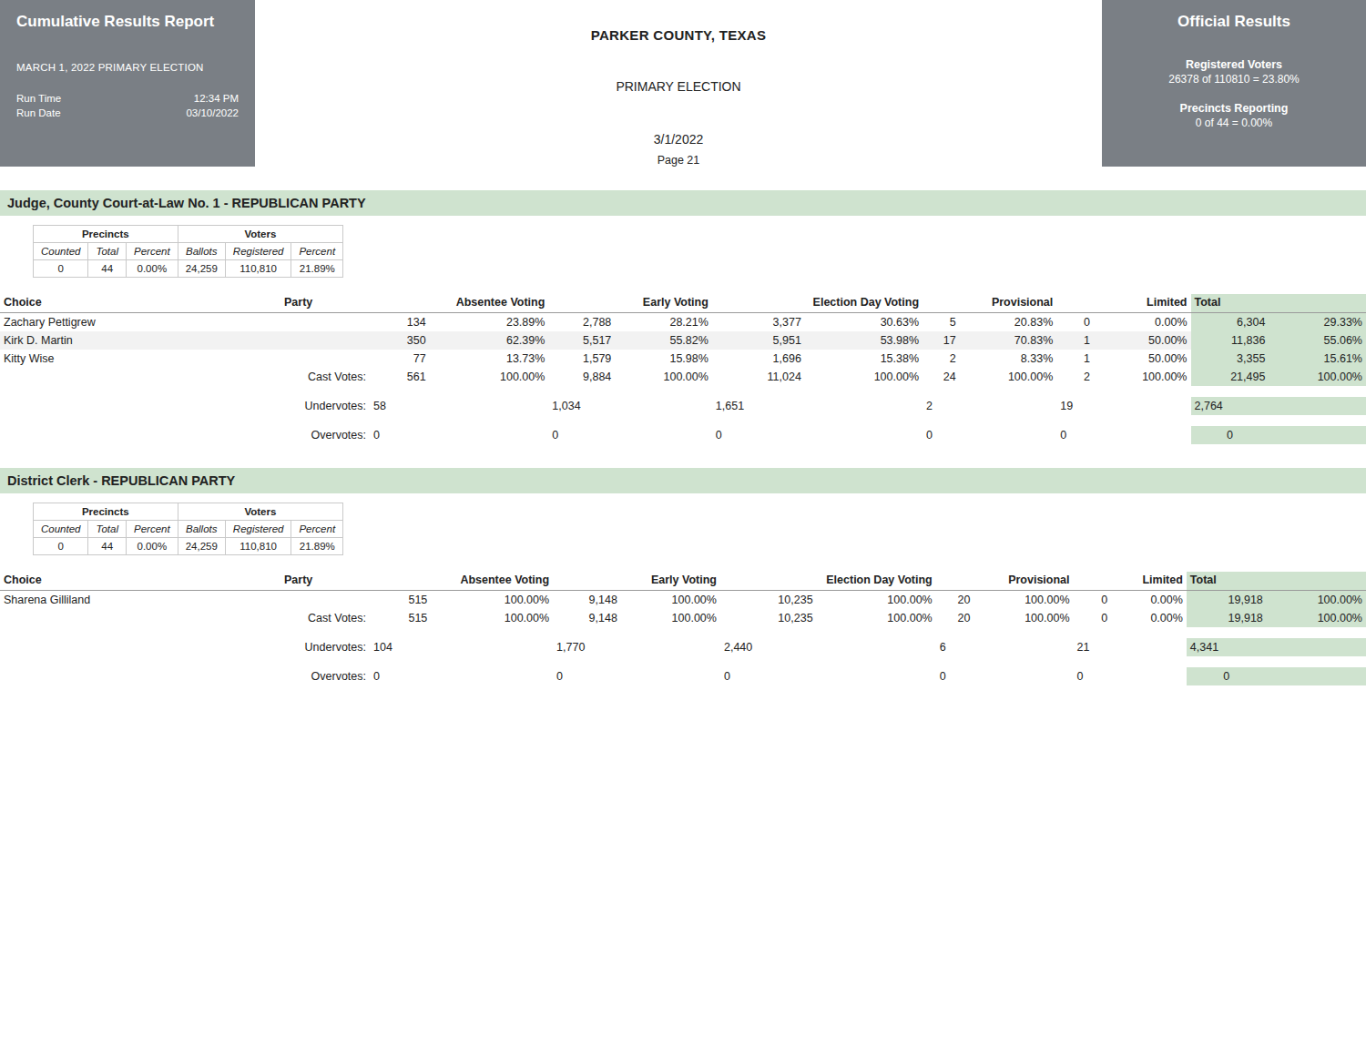Cumulative Results Report
MARCH 1, 2022 PRIMARY ELECTION
Run Time 12:34 PM
Run Date 03/10/2022
PARKER COUNTY, TEXAS
PRIMARY ELECTION
3/1/2022
Page 21
Official Results
Registered Voters
26378 of 110810 = 23.80%
Precincts Reporting
0 of 44 = 0.00%
Judge, County Court-at-Law No. 1 - REPUBLICAN PARTY
| Precincts | Voters |
| --- | --- |
| Counted | Total | Percent | Ballots | Registered | Percent |
| 0 | 44 | 0.00% | 24,259 | 110,810 | 21.89% |
| Choice | Party | Absentee Voting | Early Voting | Election Day Voting | Provisional | Limited | Total |
| --- | --- | --- | --- | --- | --- | --- | --- |
| Zachary Pettigrew | | 134 | 23.89% | 2,788 | 28.21% | 3,377 | 30.63% | 5 | 20.83% | 0 | 0.00% | 6,304 | 29.33% |
| Kirk D. Martin | | 350 | 62.39% | 5,517 | 55.82% | 5,951 | 53.98% | 17 | 70.83% | 1 | 50.00% | 11,836 | 55.06% |
| Kitty Wise | | 77 | 13.73% | 1,579 | 15.98% | 1,696 | 15.38% | 2 | 8.33% | 1 | 50.00% | 3,355 | 15.61% |
| | Cast Votes: | 561 | 100.00% | 9,884 | 100.00% | 11,024 | 100.00% | 24 | 100.00% | 2 | 100.00% | 21,495 | 100.00% |
| | Undervotes: | 58 | | 1,034 | | 1,651 | | 2 | | 19 | | 2,764 | |
| | Overvotes: | 0 | | 0 | | 0 | | 0 | | 0 | | 0 | |
District Clerk - REPUBLICAN PARTY
| Precincts | Voters |
| --- | --- |
| Counted | Total | Percent | Ballots | Registered | Percent |
| 0 | 44 | 0.00% | 24,259 | 110,810 | 21.89% |
| Choice | Party | Absentee Voting | Early Voting | Election Day Voting | Provisional | Limited | Total |
| --- | --- | --- | --- | --- | --- | --- | --- |
| Sharena Gilliland | | 515 | 100.00% | 9,148 | 100.00% | 10,235 | 100.00% | 20 | 100.00% | 0 | 0.00% | 19,918 | 100.00% |
| | Cast Votes: | 515 | 100.00% | 9,148 | 100.00% | 10,235 | 100.00% | 20 | 100.00% | 0 | 0.00% | 19,918 | 100.00% |
| | Undervotes: | 104 | | 1,770 | | 2,440 | | 6 | | 21 | | 4,341 | |
| | Overvotes: | 0 | | 0 | | 0 | | 0 | | 0 | | 0 | |